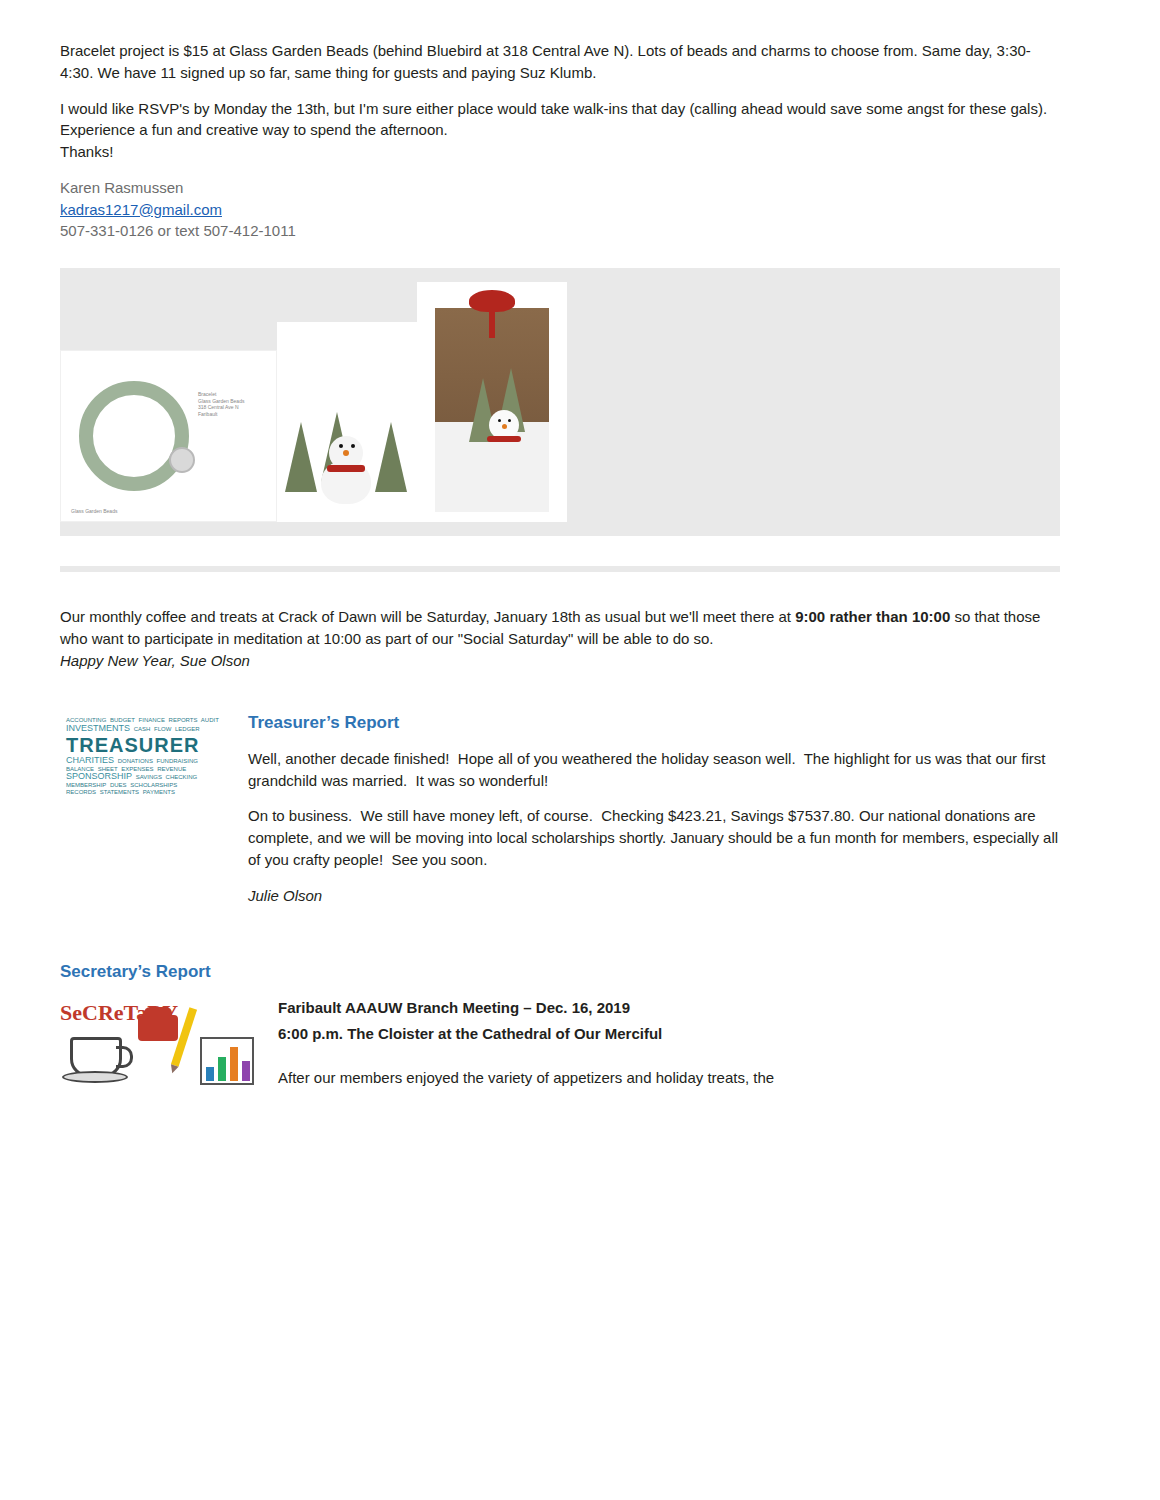Bracelet project is $15 at Glass Garden Beads (behind Bluebird at 318 Central Ave N). Lots of beads and charms to choose from. Same day, 3:30-4:30. We have 11 signed up so far, same thing for guests and paying Suz Klumb.
I would like RSVP's by Monday the 13th, but I'm sure either place would take walk-ins that day (calling ahead would save some angst for these gals). Experience a fun and creative way to spend the afternoon.
Thanks!
Karen Rasmussen
kadras1217@gmail.com
507-331-0126 or text 507-412-1011
Bracelet
Glass Garden Beads
318 Central Ave N
Faribault
Glass Garden Beads
Our monthly coffee and treats at Crack of Dawn will be Saturday, January 18th as usual but we'll meet there at 9:00 rather than 10:00 so that those who want to participate in meditation at 10:00 as part of our "Social Saturday" will be able to do so.
Happy New Year, Sue Olson
ACCOUNTING BUDGET FINANCE REPORTS AUDIT
INVESTMENTS CASH FLOW LEDGER
TREASURER
CHARITIES DONATIONS FUNDRAISING
BALANCE SHEET EXPENSES REVENUE
SPONSORSHIP SAVINGS CHECKING
MEMBERSHIP DUES SCHOLARSHIPS
RECORDS STATEMENTS PAYMENTS
Treasurer’s Report
Well, another decade finished! Hope all of you weathered the holiday season well. The highlight for us was that our first grandchild was married. It was so wonderful!
On to business. We still have money left, of course. Checking $423.21, Savings $7537.80. Our national donations are complete, and we will be moving into local scholarships shortly. January should be a fun month for members, especially all of you crafty people! See you soon.
Julie Olson
Secretary’s Report
SeCReTaRY
Faribault AAAUW Branch Meeting – Dec. 16, 2019
6:00 p.m. The Cloister at the Cathedral of Our Merciful
After our members enjoyed the variety of appetizers and holiday treats, the